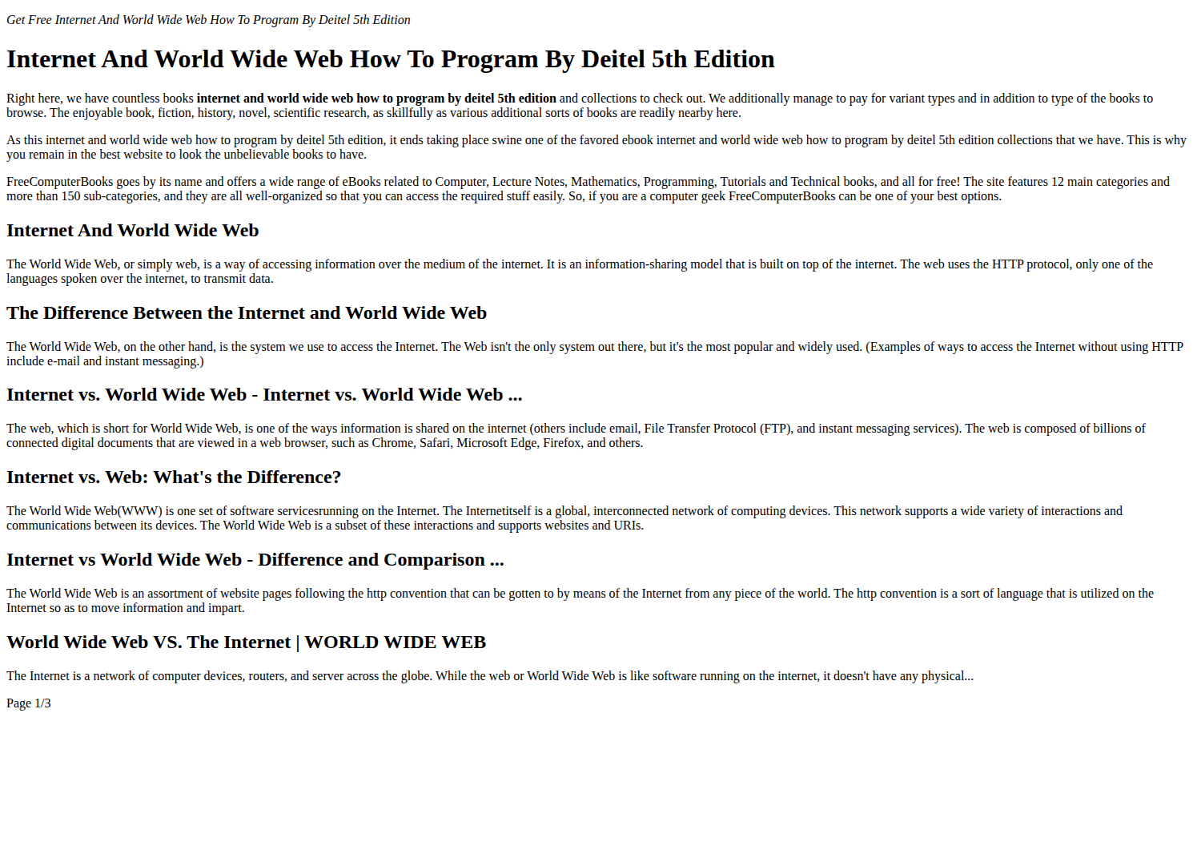Get Free Internet And World Wide Web How To Program By Deitel 5th Edition
Internet And World Wide Web How To Program By Deitel 5th Edition
Right here, we have countless books internet and world wide web how to program by deitel 5th edition and collections to check out. We additionally manage to pay for variant types and in addition to type of the books to browse. The enjoyable book, fiction, history, novel, scientific research, as skillfully as various additional sorts of books are readily nearby here.
As this internet and world wide web how to program by deitel 5th edition, it ends taking place swine one of the favored ebook internet and world wide web how to program by deitel 5th edition collections that we have. This is why you remain in the best website to look the unbelievable books to have.
FreeComputerBooks goes by its name and offers a wide range of eBooks related to Computer, Lecture Notes, Mathematics, Programming, Tutorials and Technical books, and all for free! The site features 12 main categories and more than 150 sub-categories, and they are all well-organized so that you can access the required stuff easily. So, if you are a computer geek FreeComputerBooks can be one of your best options.
Internet And World Wide Web
The World Wide Web, or simply web, is a way of accessing information over the medium of the internet. It is an information-sharing model that is built on top of the internet. The web uses the HTTP protocol, only one of the languages spoken over the internet, to transmit data.
The Difference Between the Internet and World Wide Web
The World Wide Web, on the other hand, is the system we use to access the Internet. The Web isn't the only system out there, but it's the most popular and widely used. (Examples of ways to access the Internet without using HTTP include e-mail and instant messaging.)
Internet vs. World Wide Web - Internet vs. World Wide Web ...
The web, which is short for World Wide Web, is one of the ways information is shared on the internet (others include email, File Transfer Protocol (FTP), and instant messaging services). The web is composed of billions of connected digital documents that are viewed in a web browser, such as Chrome, Safari, Microsoft Edge, Firefox, and others.
Internet vs. Web: What's the Difference?
The World Wide Web(WWW) is one set of software servicesrunning on the Internet. The Internetitself is a global, interconnected network of computing devices. This network supports a wide variety of interactions and communications between its devices. The World Wide Web is a subset of these interactions and supports websites and URIs.
Internet vs World Wide Web - Difference and Comparison ...
The World Wide Web is an assortment of website pages following the http convention that can be gotten to by means of the Internet from any piece of the world. The http convention is a sort of language that is utilized on the Internet so as to move information and impart.
World Wide Web VS. The Internet | WORLD WIDE WEB
The Internet is a network of computer devices, routers, and server across the globe. While the web or World Wide Web is like software running on the internet, it doesn't have any physical...
Page 1/3